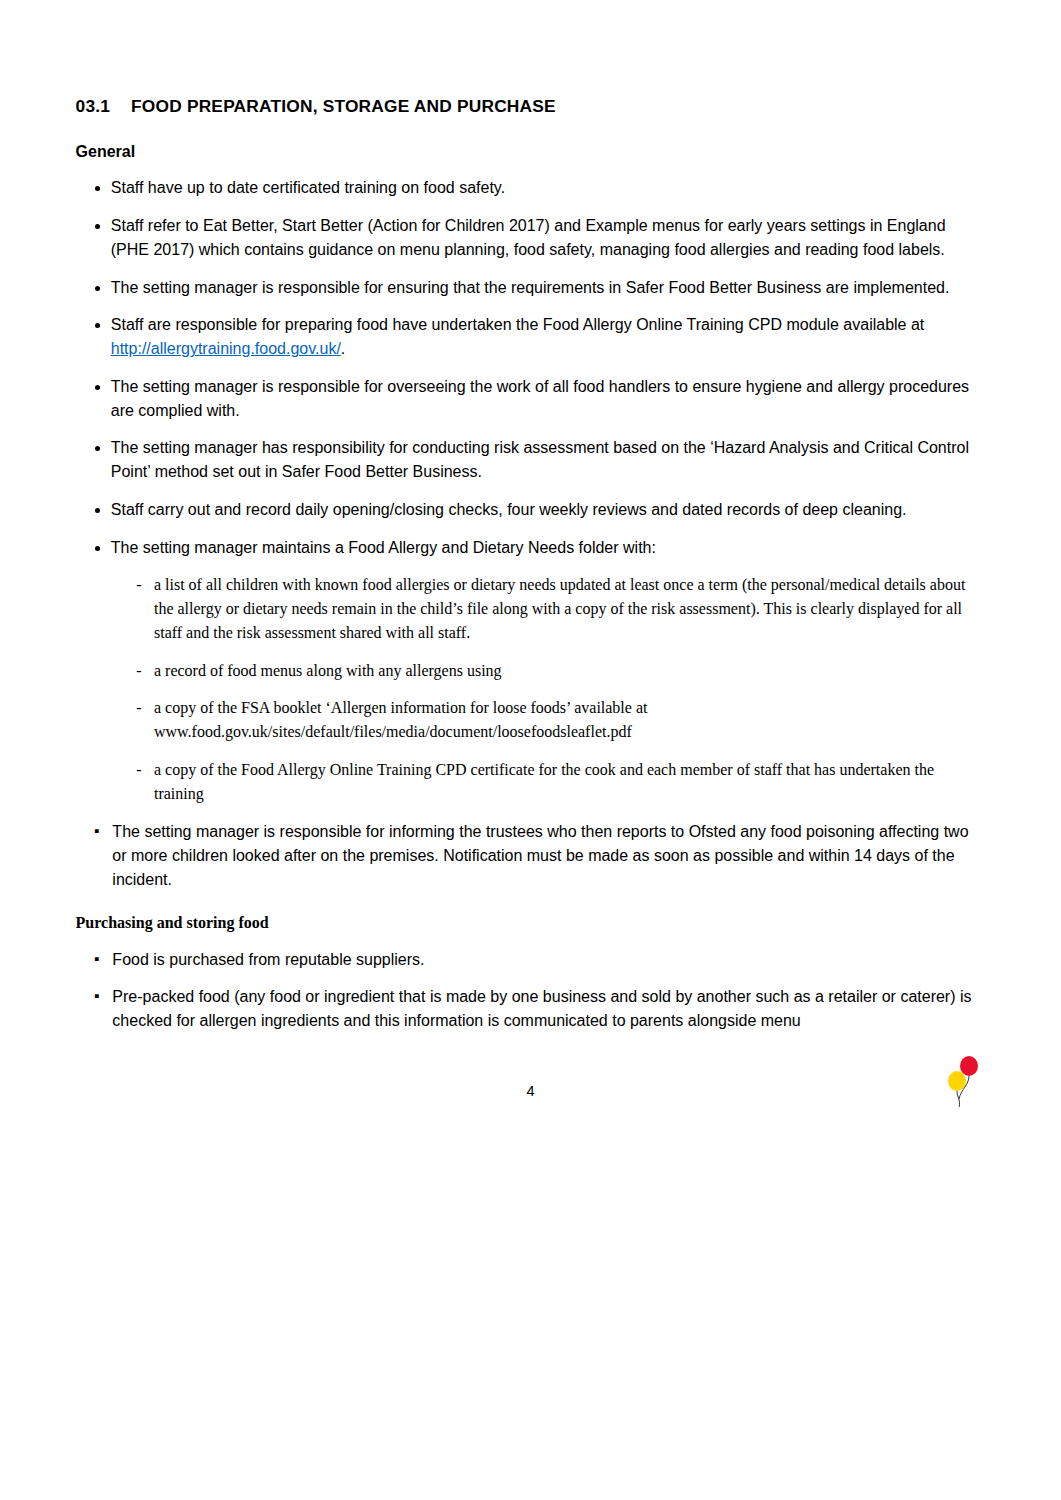03.1 FOOD PREPARATION, STORAGE AND PURCHASE
General
Staff have up to date certificated training on food safety.
Staff refer to Eat Better, Start Better (Action for Children 2017) and Example menus for early years settings in England (PHE 2017) which contains guidance on menu planning, food safety, managing food allergies and reading food labels.
The setting manager is responsible for ensuring that the requirements in Safer Food Better Business are implemented.
Staff are responsible for preparing food have undertaken the Food Allergy Online Training CPD module available at http://allergytraining.food.gov.uk/.
The setting manager is responsible for overseeing the work of all food handlers to ensure hygiene and allergy procedures are complied with.
The setting manager has responsibility for conducting risk assessment based on the ‘Hazard Analysis and Critical Control Point’ method set out in Safer Food Better Business.
Staff carry out and record daily opening/closing checks, four weekly reviews and dated records of deep cleaning.
The setting manager maintains a Food Allergy and Dietary Needs folder with:
a list of all children with known food allergies or dietary needs updated at least once a term (the personal/medical details about the allergy or dietary needs remain in the child’s file along with a copy of the risk assessment). This is clearly displayed for all staff and the risk assessment shared with all staff.
a record of food menus along with any allergens using
a copy of the FSA booklet ‘Allergen information for loose foods’ available at www.food.gov.uk/sites/default/files/media/document/loosefoodsleaflet.pdf
a copy of the Food Allergy Online Training CPD certificate for the cook and each member of staff that has undertaken the training
The setting manager is responsible for informing the trustees who then reports to Ofsted any food poisoning affecting two or more children looked after on the premises. Notification must be made as soon as possible and within 14 days of the incident.
Purchasing and storing food
Food is purchased from reputable suppliers.
Pre-packed food (any food or ingredient that is made by one business and sold by another such as a retailer or caterer) is checked for allergen ingredients and this information is communicated to parents alongside menu
4